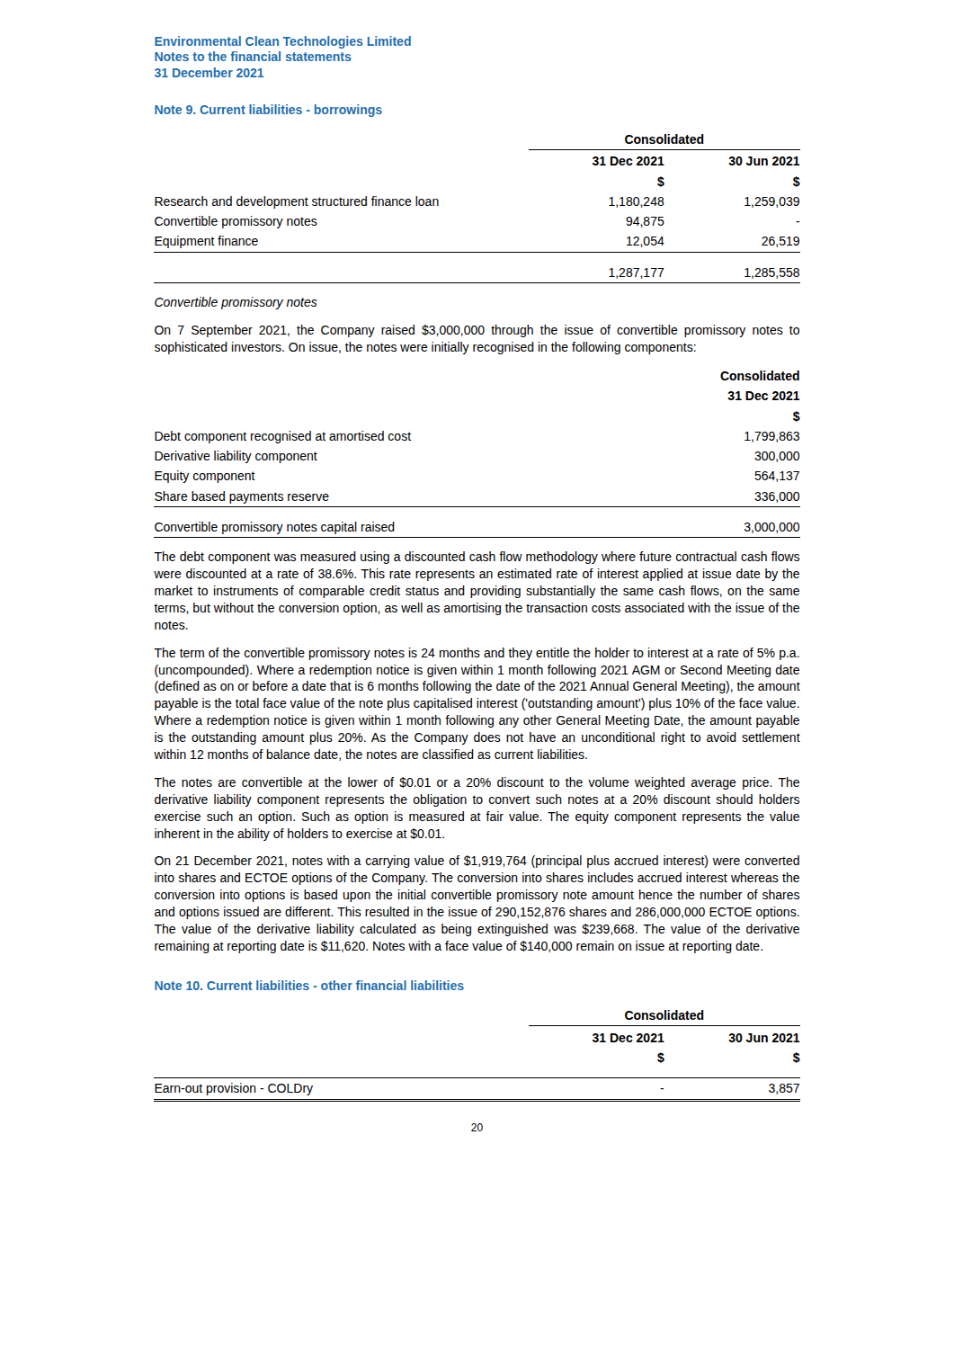Environmental Clean Technologies Limited
Notes to the financial statements
31 December 2021
Note 9. Current liabilities - borrowings
| | Consolidated |
| --- | --- |
| | 31 Dec 2021 | 30 Jun 2021 |
| | $ | $ |
| Research and development structured finance loan | 1,180,248 | 1,259,039 |
| Convertible promissory notes | 94,875 | - |
| Equipment finance | 12,054 | 26,519 |
| | 1,287,177 | 1,285,558 |
Convertible promissory notes
On 7 September 2021, the Company raised $3,000,000 through the issue of convertible promissory notes to sophisticated investors. On issue, the notes were initially recognised in the following components:
| | Consolidated |
| --- | --- |
| | 31 Dec 2021 |
| | $ |
| Debt component recognised at amortised cost | 1,799,863 |
| Derivative liability component | 300,000 |
| Equity component | 564,137 |
| Share based payments reserve | 336,000 |
| Convertible promissory notes capital raised | 3,000,000 |
The debt component was measured using a discounted cash flow methodology where future contractual cash flows were discounted at a rate of 38.6%. This rate represents an estimated rate of interest applied at issue date by the market to instruments of comparable credit status and providing substantially the same cash flows, on the same terms, but without the conversion option, as well as amortising the transaction costs associated with the issue of the notes.
The term of the convertible promissory notes is 24 months and they entitle the holder to interest at a rate of 5% p.a. (uncompounded). Where a redemption notice is given within 1 month following 2021 AGM or Second Meeting date (defined as on or before a date that is 6 months following the date of the 2021 Annual General Meeting), the amount payable is the total face value of the note plus capitalised interest ('outstanding amount') plus 10% of the face value. Where a redemption notice is given within 1 month following any other General Meeting Date, the amount payable is the outstanding amount plus 20%. As the Company does not have an unconditional right to avoid settlement within 12 months of balance date, the notes are classified as current liabilities.
The notes are convertible at the lower of $0.01 or a 20% discount to the volume weighted average price. The derivative liability component represents the obligation to convert such notes at a 20% discount should holders exercise such an option. Such as option is measured at fair value. The equity component represents the value inherent in the ability of holders to exercise at $0.01.
On 21 December 2021, notes with a carrying value of $1,919,764 (principal plus accrued interest) were converted into shares and ECTOE options of the Company. The conversion into shares includes accrued interest whereas the conversion into options is based upon the initial convertible promissory note amount hence the number of shares and options issued are different. This resulted in the issue of 290,152,876 shares and 286,000,000 ECTOE options. The value of the derivative liability calculated as being extinguished was $239,668. The value of the derivative remaining at reporting date is $11,620. Notes with a face value of $140,000 remain on issue at reporting date.
Note 10. Current liabilities - other financial liabilities
| | Consolidated |
| --- | --- |
| | 31 Dec 2021 | 30 Jun 2021 |
| | $ | $ |
| Earn-out provision - COLDry | - | 3,857 |
20